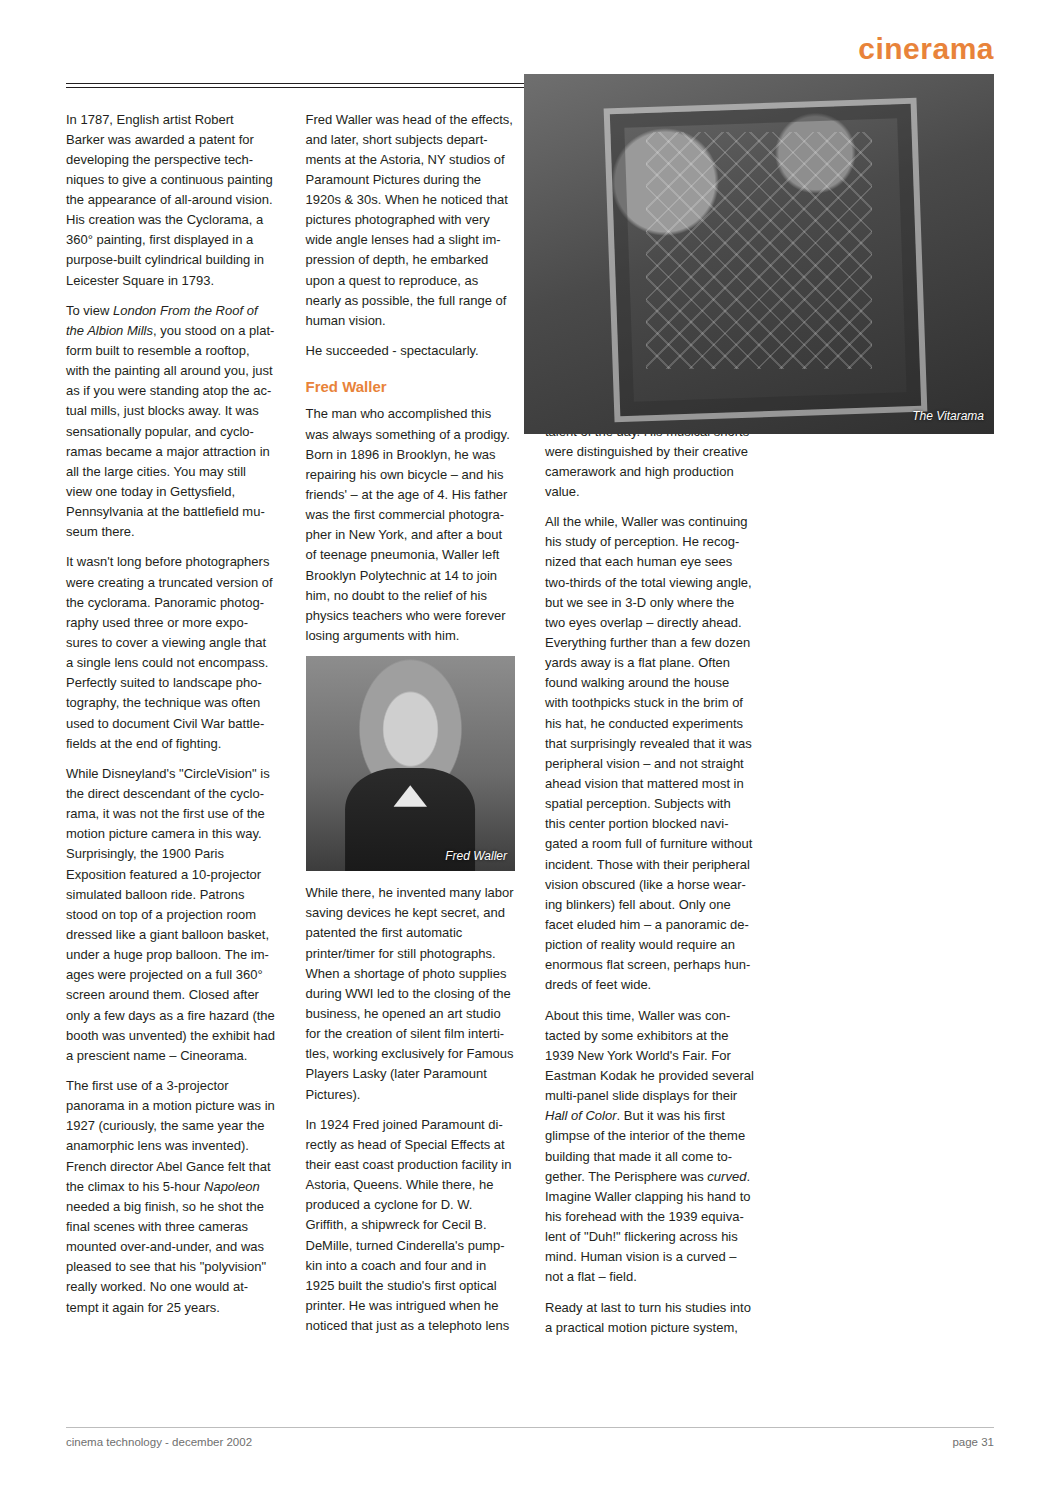cinerama
The Vitarama
In 1787, English artist Robert Barker was awarded a patent for developing the perspective techniques to give a continuous painting the appearance of all-around vision. His creation was the Cyclorama, a 360° painting, first displayed in a purpose-built cylindrical building in Leicester Square in 1793.
To view London From the Roof of the Albion Mills, you stood on a platform built to resemble a rooftop, with the painting all around you, just as if you were standing atop the actual mills, just blocks away. It was sensationally popular, and cycloramas became a major attraction in all the large cities. You may still view one today in Gettysfield, Pennsylvania at the battlefield museum there.
It wasn't long before photographers were creating a truncated version of the cyclorama. Panoramic photography used three or more exposures to cover a viewing angle that a single lens could not encompass. Perfectly suited to landscape photography, the technique was often used to document Civil War battlefields at the end of fighting.
While Disneyland's "CircleVision" is the direct descendant of the cyclorama, it was not the first use of the motion picture camera in this way. Surprisingly, the 1900 Paris Exposition featured a 10-projector simulated balloon ride. Patrons stood on top of a projection room dressed like a giant balloon basket, under a huge prop balloon. The images were projected on a full 360° screen around them. Closed after only a few days as a fire hazard (the booth was unvented) the exhibit had a prescient name – Cineorama.
The first use of a 3-projector panorama in a motion picture was in 1927 (curiously, the same year the anamorphic lens was invented). French director Abel Gance felt that the climax to his 5-hour Napoleon needed a big finish, so he shot the final scenes with three cameras mounted over-and-under, and was pleased to see that his "polyvision" really worked. No one would attempt it again for 25 years.
Fred Waller was head of the effects, and later, short subjects departments at the Astoria, NY studios of Paramount Pictures during the 1920s & 30s. When he noticed that pictures photographed with very wide angle lenses had a slight impression of depth, he embarked upon a quest to reproduce, as nearly as possible, the full range of human vision.
He succeeded - spectacularly.
Fred Waller
The man who accomplished this was always something of a prodigy. Born in 1896 in Brooklyn, he was repairing his own bicycle – and his friends' – at the age of 4. His father was the first commercial photographer in New York, and after a bout of teenage pneumonia, Waller left Brooklyn Polytechnic at 14 to join him, no doubt to the relief of his physics teachers who were forever losing arguments with him.
Fred Waller
While there, he invented many labor saving devices he kept secret, and patented the first automatic printer/timer for still photographs. When a shortage of photo supplies during WWI led to the closing of the business, he opened an art studio for the creation of silent film intertitles, working exclusively for Famous Players Lasky (later Paramount Pictures).
In 1924 Fred joined Paramount directly as head of Special Effects at their east coast production facility in Astoria, Queens. While there, he produced a cyclone for D. W. Griffith, a shipwreck for Cecil B. DeMille, turned Cinderella's pumpkin into a coach and four and in 1925 built the studio's first optical printer. He was intrigued when he noticed that just as a telephoto lens will compress an image onto a plane, a wide angle lens does the opposite - gives a sense of depth – without any cumbersome 3-D apparatus. Thus began an intense study of perception that would last over a decade.
Paramount closed Astoria in 1927, but Waller didn't waste the hiatus – he went into the boat business and invented the water ski. Returning to Paramount in 1929 as head of short subject production, he became the favorite director of Duke Ellington, Bessie Smith and other major black talent of the day. His musical shorts were distinguished by their creative camerawork and high production value.
All the while, Waller was continuing his study of perception. He recognized that each human eye sees two-thirds of the total viewing angle, but we see in 3-D only where the two eyes overlap – directly ahead. Everything further than a few dozen yards away is a flat plane. Often found walking around the house with toothpicks stuck in the brim of his hat, he conducted experiments that surprisingly revealed that it was peripheral vision – and not straight ahead vision that mattered most in spatial perception. Subjects with this center portion blocked navigated a room full of furniture without incident. Those with their peripheral vision obscured (like a horse wearing blinkers) fell about. Only one facet eluded him – a panoramic depiction of reality would require an enormous flat screen, perhaps hundreds of feet wide.
About this time, Waller was contacted by some exhibitors at the 1939 New York World's Fair. For Eastman Kodak he provided several multi-panel slide displays for their Hall of Color. But it was his first glimpse of the interior of the theme building that made it all come together. The Perisphere was curved. Imagine Waller clapping his hand to his forehead with the 1939 equivalent of "Duh!" flickering across his mind. Human vision is a curved – not a flat – field.
Ready at last to turn his studies into a practical motion picture system, he set up shop in the carriage house of boating pal David Rockefeller's Manhattan mansion. His first generation system worked – but was far from "practical". It used 11 (!) 16mm cameras to shoot a combined hemispherical image of 2 over 4 over 5 individual films. Connected by external drive belts which synchronized the cameras, the "11-eyed monster" was used for several test films which revealed that the angle of view was so large that the outside cameras were photographing each other. Waller called the contraption the VITARAMA.
cinema technology - december 2002 page 31